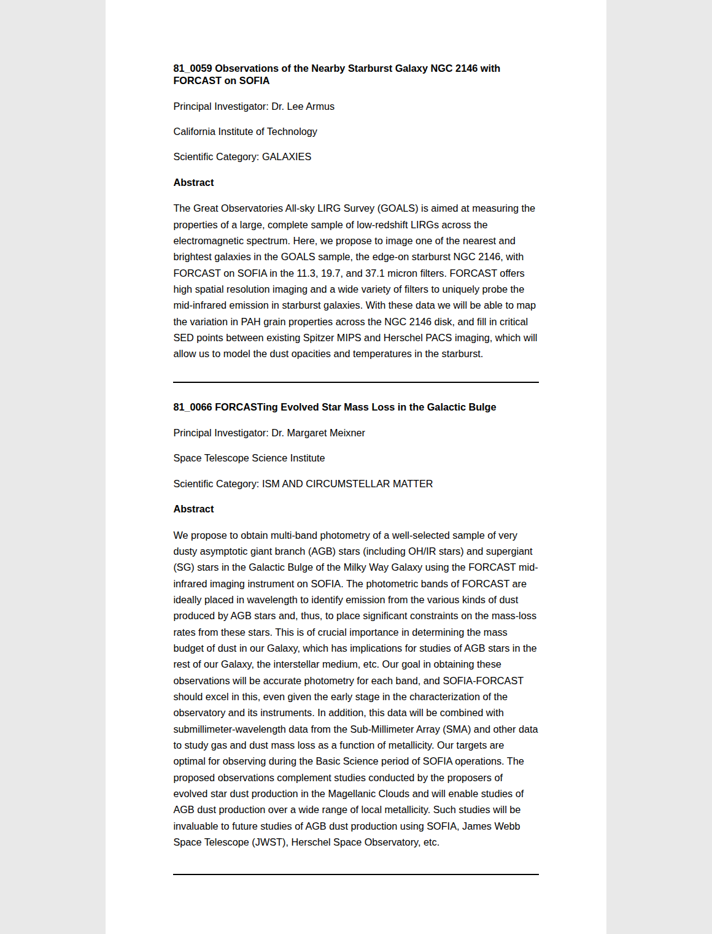81_0059 Observations of the Nearby Starburst Galaxy NGC 2146 with FORCAST on SOFIA
Principal Investigator: Dr. Lee Armus
California Institute of Technology
Scientific Category: GALAXIES
Abstract
The Great Observatories All-sky LIRG Survey (GOALS) is aimed at measuring the properties of a large, complete sample of low-redshift LIRGs across the electromagnetic spectrum. Here, we propose to image one of the nearest and brightest galaxies in the GOALS sample, the edge-on starburst NGC 2146, with FORCAST on SOFIA in the 11.3, 19.7, and 37.1 micron filters. FORCAST offers high spatial resolution imaging and a wide variety of filters to uniquely probe the mid-infrared emission in starburst galaxies. With these data we will be able to map the variation in PAH grain properties across the NGC 2146 disk, and fill in critical SED points between existing Spitzer MIPS and Herschel PACS imaging, which will allow us to model the dust opacities and temperatures in the starburst.
81_0066 FORCASTing Evolved Star Mass Loss in the Galactic Bulge
Principal Investigator: Dr. Margaret Meixner
Space Telescope Science Institute
Scientific Category: ISM AND CIRCUMSTELLAR MATTER
Abstract
We propose to obtain multi-band photometry of a well-selected sample of very dusty asymptotic giant branch (AGB) stars (including OH/IR stars) and supergiant (SG) stars in the Galactic Bulge of the Milky Way Galaxy using the FORCAST mid-infrared imaging instrument on SOFIA. The photometric bands of FORCAST are ideally placed in wavelength to identify emission from the various kinds of dust produced by AGB stars and, thus, to place significant constraints on the mass-loss rates from these stars. This is of crucial importance in determining the mass budget of dust in our Galaxy, which has implications for studies of AGB stars in the rest of our Galaxy, the interstellar medium, etc. Our goal in obtaining these observations will be accurate photometry for each band, and SOFIA-FORCAST should excel in this, even given the early stage in the characterization of the observatory and its instruments. In addition, this data will be combined with submillimeter-wavelength data from the Sub-Millimeter Array (SMA) and other data to study gas and dust mass loss as a function of metallicity. Our targets are optimal for observing during the Basic Science period of SOFIA operations. The proposed observations complement studies conducted by the proposers of evolved star dust production in the Magellanic Clouds and will enable studies of AGB dust production over a wide range of local metallicity. Such studies will be invaluable to future studies of AGB dust production using SOFIA, James Webb Space Telescope (JWST), Herschel Space Observatory, etc.